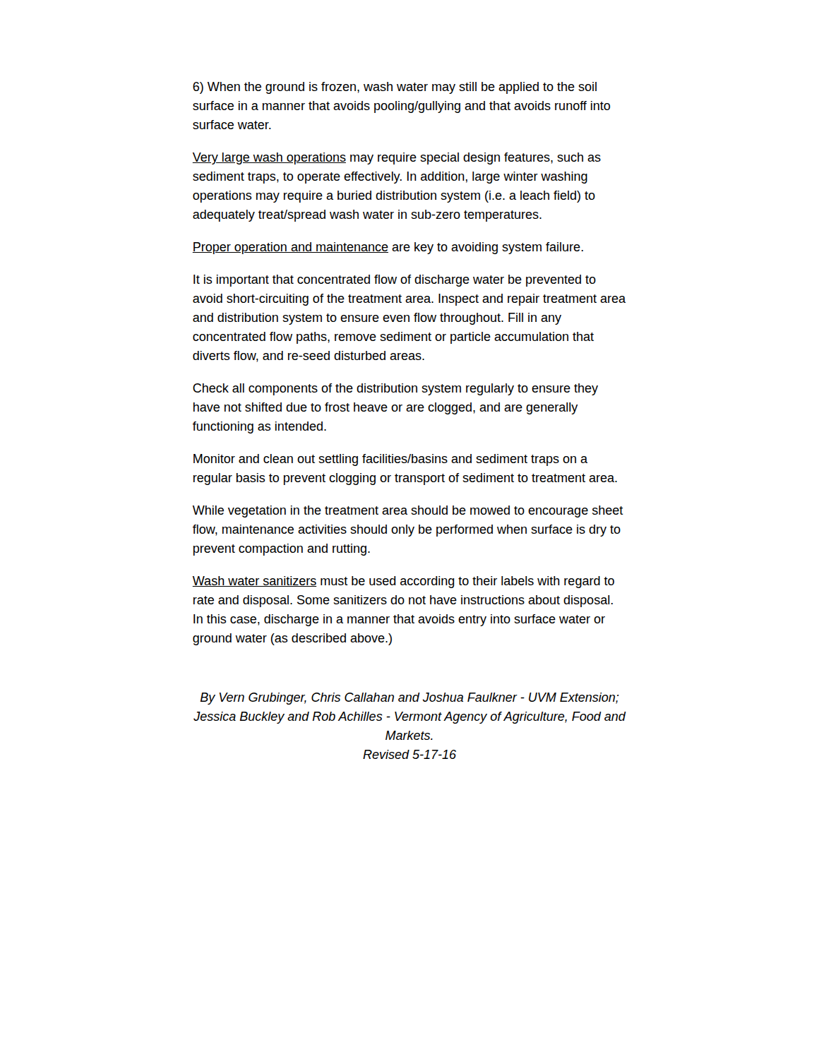6) When the ground is frozen, wash water may still be applied to the soil surface in a manner that avoids pooling/gullying and that avoids runoff into surface water.
Very large wash operations may require special design features, such as sediment traps, to operate effectively. In addition, large winter washing operations may require a buried distribution system (i.e. a leach field) to adequately treat/spread wash water in sub-zero temperatures.
Proper operation and maintenance are key to avoiding system failure.
It is important that concentrated flow of discharge water be prevented to avoid short-circuiting of the treatment area. Inspect and repair treatment area and distribution system to ensure even flow throughout. Fill in any concentrated flow paths, remove sediment or particle accumulation that diverts flow, and re-seed disturbed areas.
Check all components of the distribution system regularly to ensure they have not shifted due to frost heave or are clogged, and are generally functioning as intended.
Monitor and clean out settling facilities/basins and sediment traps on a regular basis to prevent clogging or transport of sediment to treatment area.
While vegetation in the treatment area should be mowed to encourage sheet flow, maintenance activities should only be performed when surface is dry to prevent compaction and rutting.
Wash water sanitizers must be used according to their labels with regard to rate and disposal. Some sanitizers do not have instructions about disposal. In this case, discharge in a manner that avoids entry into surface water or ground water (as described above.)
By Vern Grubinger, Chris Callahan and Joshua Faulkner - UVM Extension; Jessica Buckley and Rob Achilles - Vermont Agency of Agriculture, Food and Markets. Revised 5-17-16